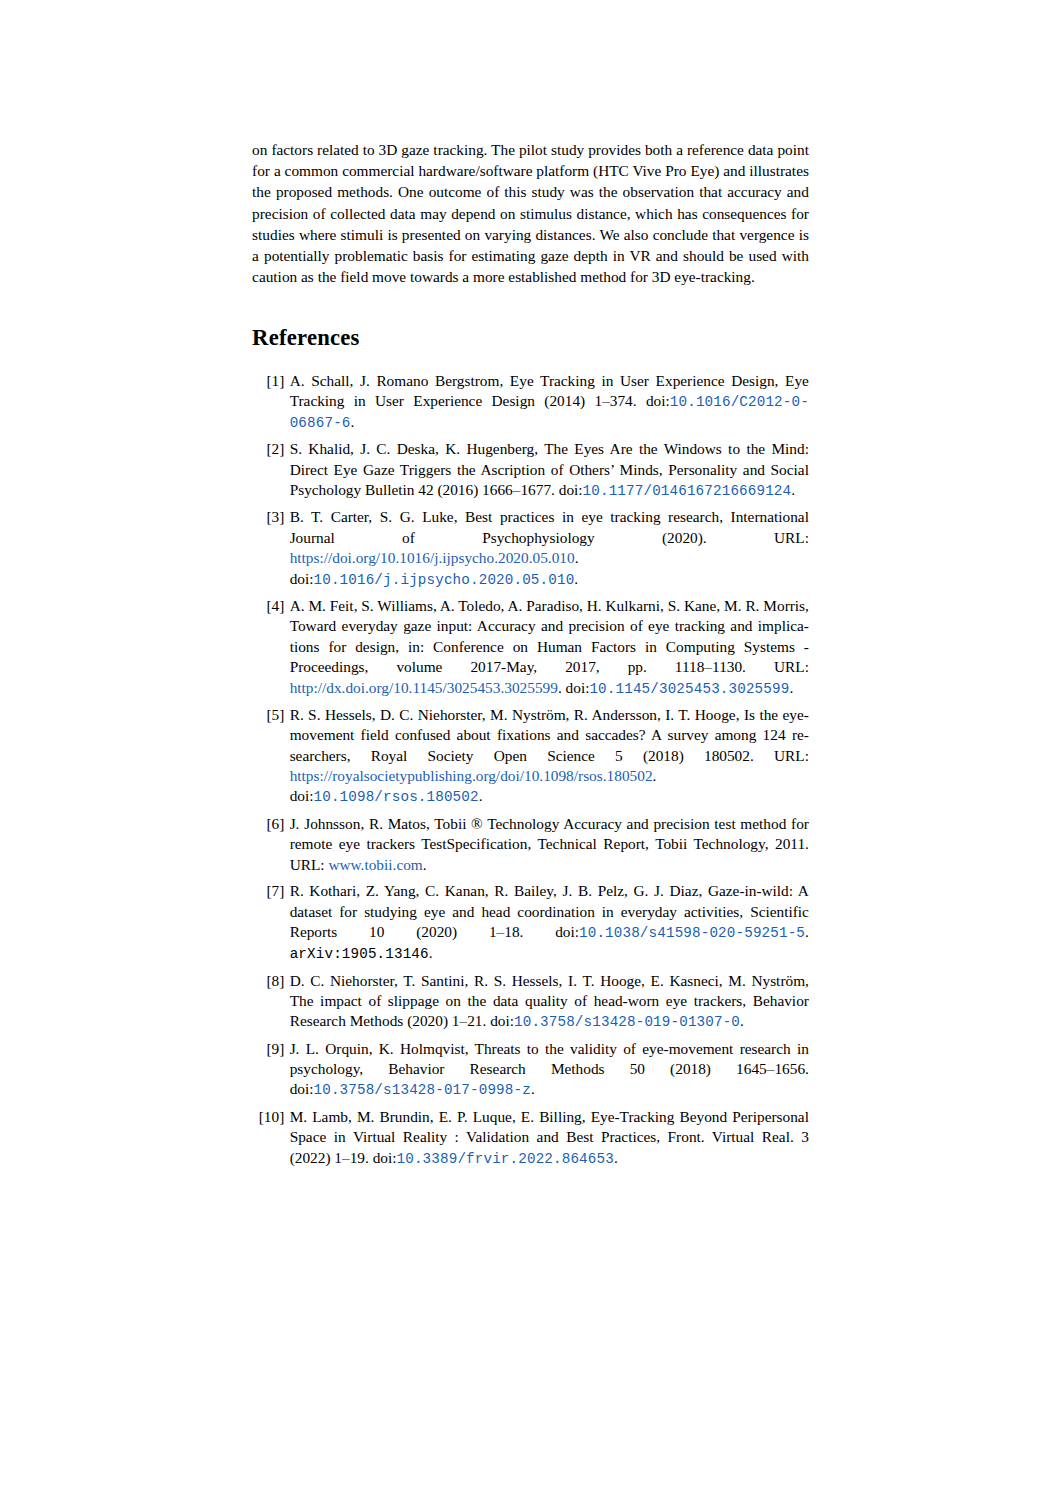on factors related to 3D gaze tracking. The pilot study provides both a reference data point for a common commercial hardware/software platform (HTC Vive Pro Eye) and illustrates the proposed methods. One outcome of this study was the observation that accuracy and precision of collected data may depend on stimulus distance, which has consequences for studies where stimuli is presented on varying distances. We also conclude that vergence is a potentially problematic basis for estimating gaze depth in VR and should be used with caution as the field move towards a more established method for 3D eye-tracking.
References
A. Schall, J. Romano Bergstrom, Eye Tracking in User Experience Design, Eye Tracking in User Experience Design (2014) 1–374. doi:10.1016/C2012-0-06867-6.
S. Khalid, J. C. Deska, K. Hugenberg, The Eyes Are the Windows to the Mind: Direct Eye Gaze Triggers the Ascription of Others’ Minds, Personality and Social Psychology Bulletin 42 (2016) 1666–1677. doi:10.1177/0146167216669124.
B. T. Carter, S. G. Luke, Best practices in eye tracking research, International Journal of Psychophysiology (2020). URL: https://doi.org/10.1016/j.ijpsycho.2020.05.010. doi:10.1016/j.ijpsycho.2020.05.010.
A. M. Feit, S. Williams, A. Toledo, A. Paradiso, H. Kulkarni, S. Kane, M. R. Morris, Toward everyday gaze input: Accuracy and precision of eye tracking and implications for design, in: Conference on Human Factors in Computing Systems - Proceedings, volume 2017-May, 2017, pp. 1118–1130. URL: http://dx.doi.org/10.1145/3025453.3025599. doi:10.1145/3025453.3025599.
R. S. Hessels, D. C. Niehorster, M. Nyström, R. Andersson, I. T. Hooge, Is the eye-movement field confused about fixations and saccades? A survey among 124 researchers, Royal Society Open Science 5 (2018) 180502. URL: https://royalsocietypublishing.org/doi/10.1098/rsos.180502. doi:10.1098/rsos.180502.
J. Johnsson, R. Matos, Tobii ® Technology Accuracy and precision test method for remote eye trackers TestSpecification, Technical Report, Tobii Technology, 2011. URL: www.tobii.com.
R. Kothari, Z. Yang, C. Kanan, R. Bailey, J. B. Pelz, G. J. Diaz, Gaze-in-wild: A dataset for studying eye and head coordination in everyday activities, Scientific Reports 10 (2020) 1–18. doi:10.1038/s41598-020-59251-5. arXiv:1905.13146.
D. C. Niehorster, T. Santini, R. S. Hessels, I. T. Hooge, E. Kasneci, M. Nyström, The impact of slippage on the data quality of head-worn eye trackers, Behavior Research Methods (2020) 1–21. doi:10.3758/s13428-019-01307-0.
J. L. Orquin, K. Holmqvist, Threats to the validity of eye-movement research in psychology, Behavior Research Methods 50 (2018) 1645–1656. doi:10.3758/s13428-017-0998-z.
M. Lamb, M. Brundin, E. P. Luque, E. Billing, Eye-Tracking Beyond Peripersonal Space in Virtual Reality : Validation and Best Practices, Front. Virtual Real. 3 (2022) 1–19. doi:10.3389/frvir.2022.864653.